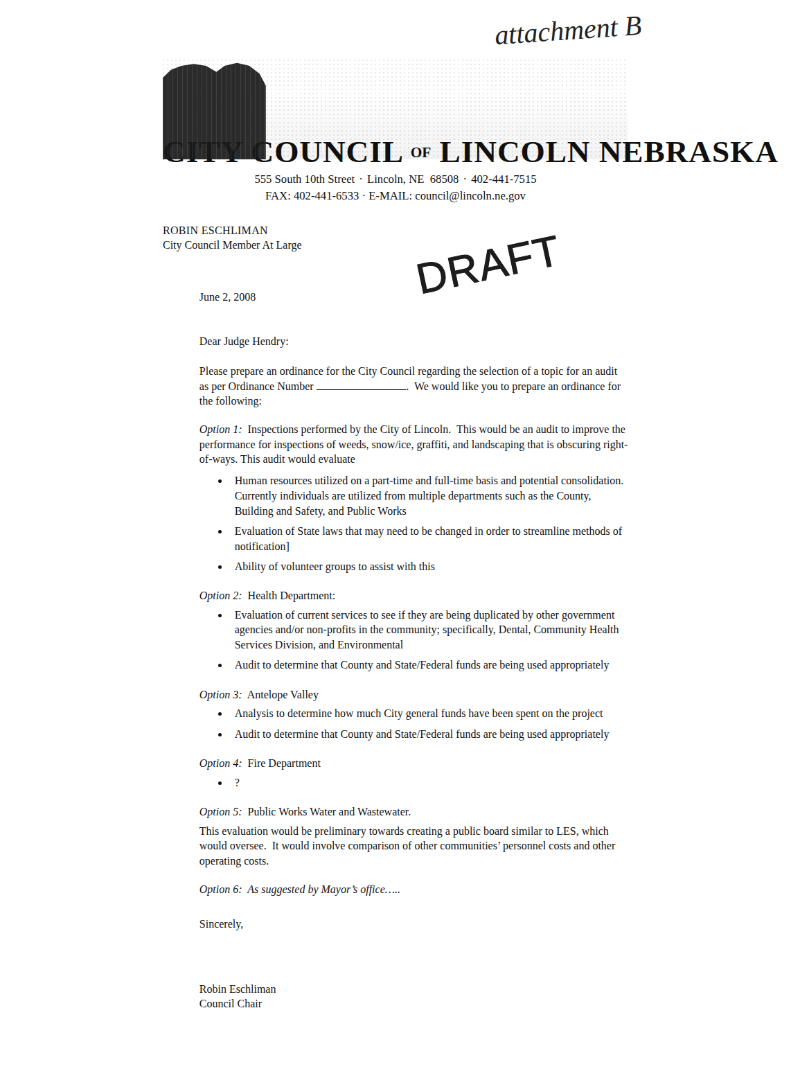attachment B
CITY COUNCIL OF LINCOLN NEBRASKA
555 South 10th Street · Lincoln, NE 68508 · 402-441-7515
FAX: 402-441-6533 · E-MAIL: council@lincoln.ne.gov
ROBIN ESCHLIMAN
City Council Member At Large
DRAFT
June 2, 2008
Dear Judge Hendry:
Please prepare an ordinance for the City Council regarding the selection of a topic for an audit as per Ordinance Number . We would like you to prepare an ordinance for the following:
Option 1: Inspections performed by the City of Lincoln. This would be an audit to improve the performance for inspections of weeds, snow/ice, graffiti, and landscaping that is obscuring right-of-ways. This audit would evaluate
Human resources utilized on a part-time and full-time basis and potential consolidation. Currently individuals are utilized from multiple departments such as the County, Building and Safety, and Public Works
Evaluation of State laws that may need to be changed in order to streamline methods of notification]
Ability of volunteer groups to assist with this
Option 2: Health Department:
Evaluation of current services to see if they are being duplicated by other government agencies and/or non-profits in the community; specifically, Dental, Community Health Services Division, and Environmental
Audit to determine that County and State/Federal funds are being used appropriately
Option 3: Antelope Valley
Analysis to determine how much City general funds have been spent on the project
Audit to determine that County and State/Federal funds are being used appropriately
Option 4: Fire Department
?
Option 5: Public Works Water and Wastewater.
This evaluation would be preliminary towards creating a public board similar to LES, which would oversee. It would involve comparison of other communities’ personnel costs and other operating costs.
Option 6: As suggested by Mayor’s office…..
Sincerely,
Robin Eschliman
Council Chair